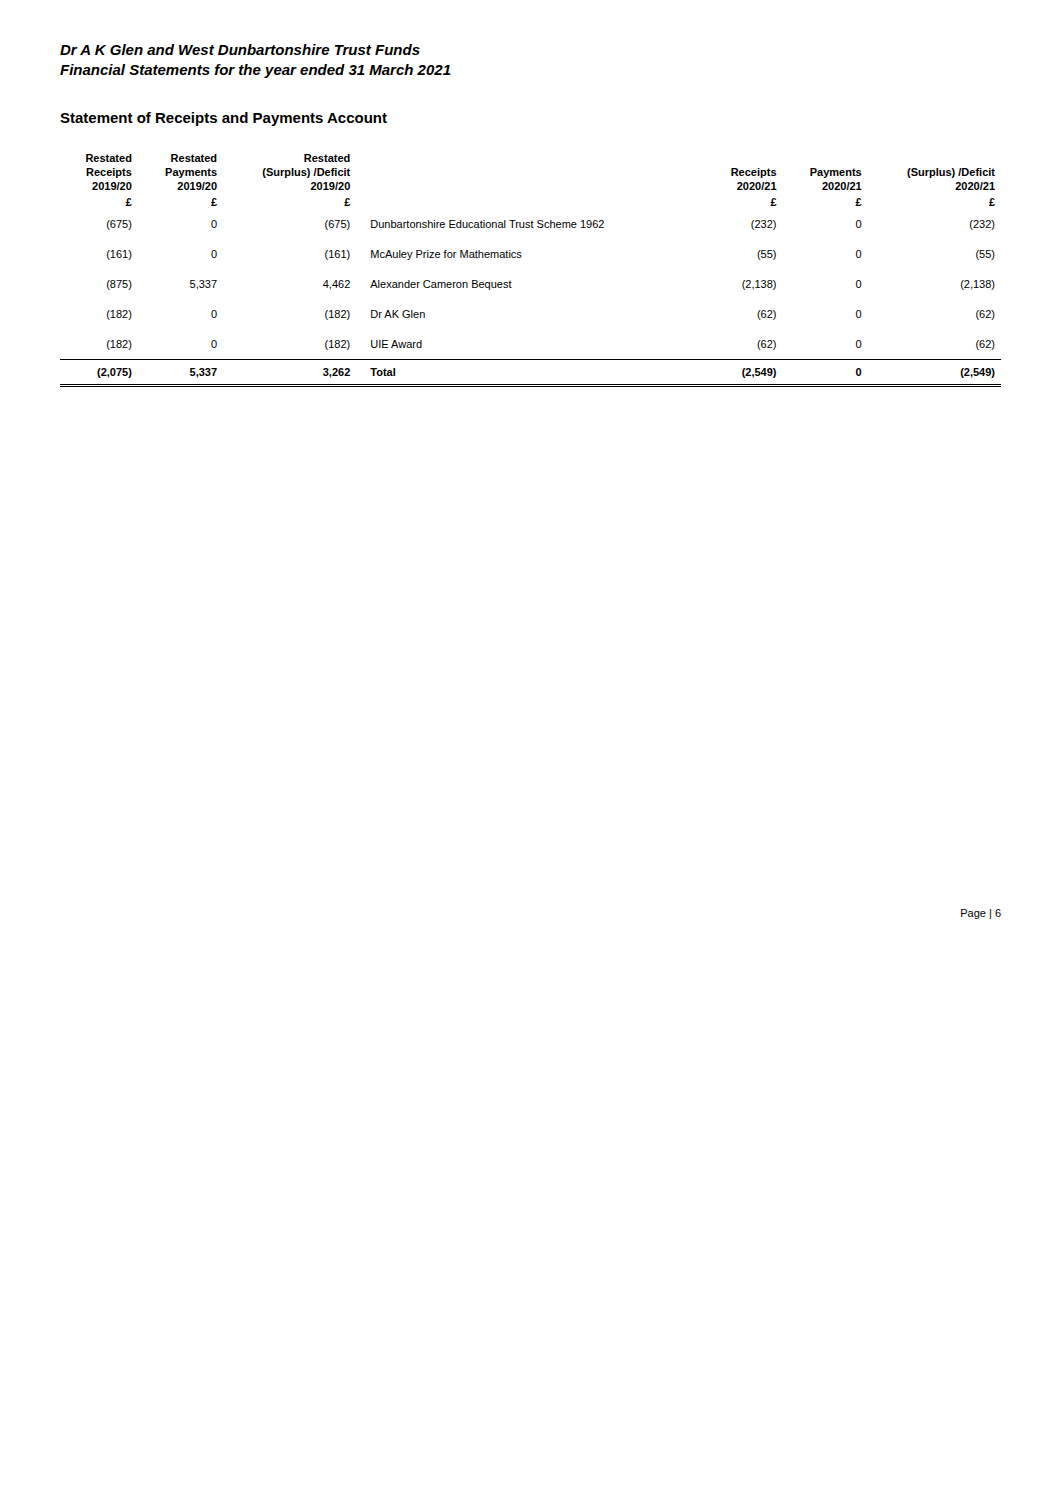Dr A K Glen and West Dunbartonshire Trust Funds
Financial Statements for the year ended 31 March 2021
Statement of Receipts and Payments Account
| Restated Receipts 2019/20 | Restated Payments 2019/20 | Restated (Surplus) /Deficit 2019/20 | | Receipts 2020/21 | Payments 2020/21 | (Surplus) /Deficit 2020/21 |
| --- | --- | --- | --- | --- | --- | --- |
| £ | £ | £ | | £ | £ | £ |
| (675) | 0 | (675) | Dunbartonshire Educational Trust Scheme 1962 | (232) | 0 | (232) |
| (161) | 0 | (161) | McAuley Prize for Mathematics | (55) | 0 | (55) |
| (875) | 5,337 | 4,462 | Alexander Cameron Bequest | (2,138) | 0 | (2,138) |
| (182) | 0 | (182) | Dr AK Glen | (62) | 0 | (62) |
| (182) | 0 | (182) | UIE Award | (62) | 0 | (62) |
| (2,075) | 5,337 | 3,262 | Total | (2,549) | 0 | (2,549) |
Page | 6